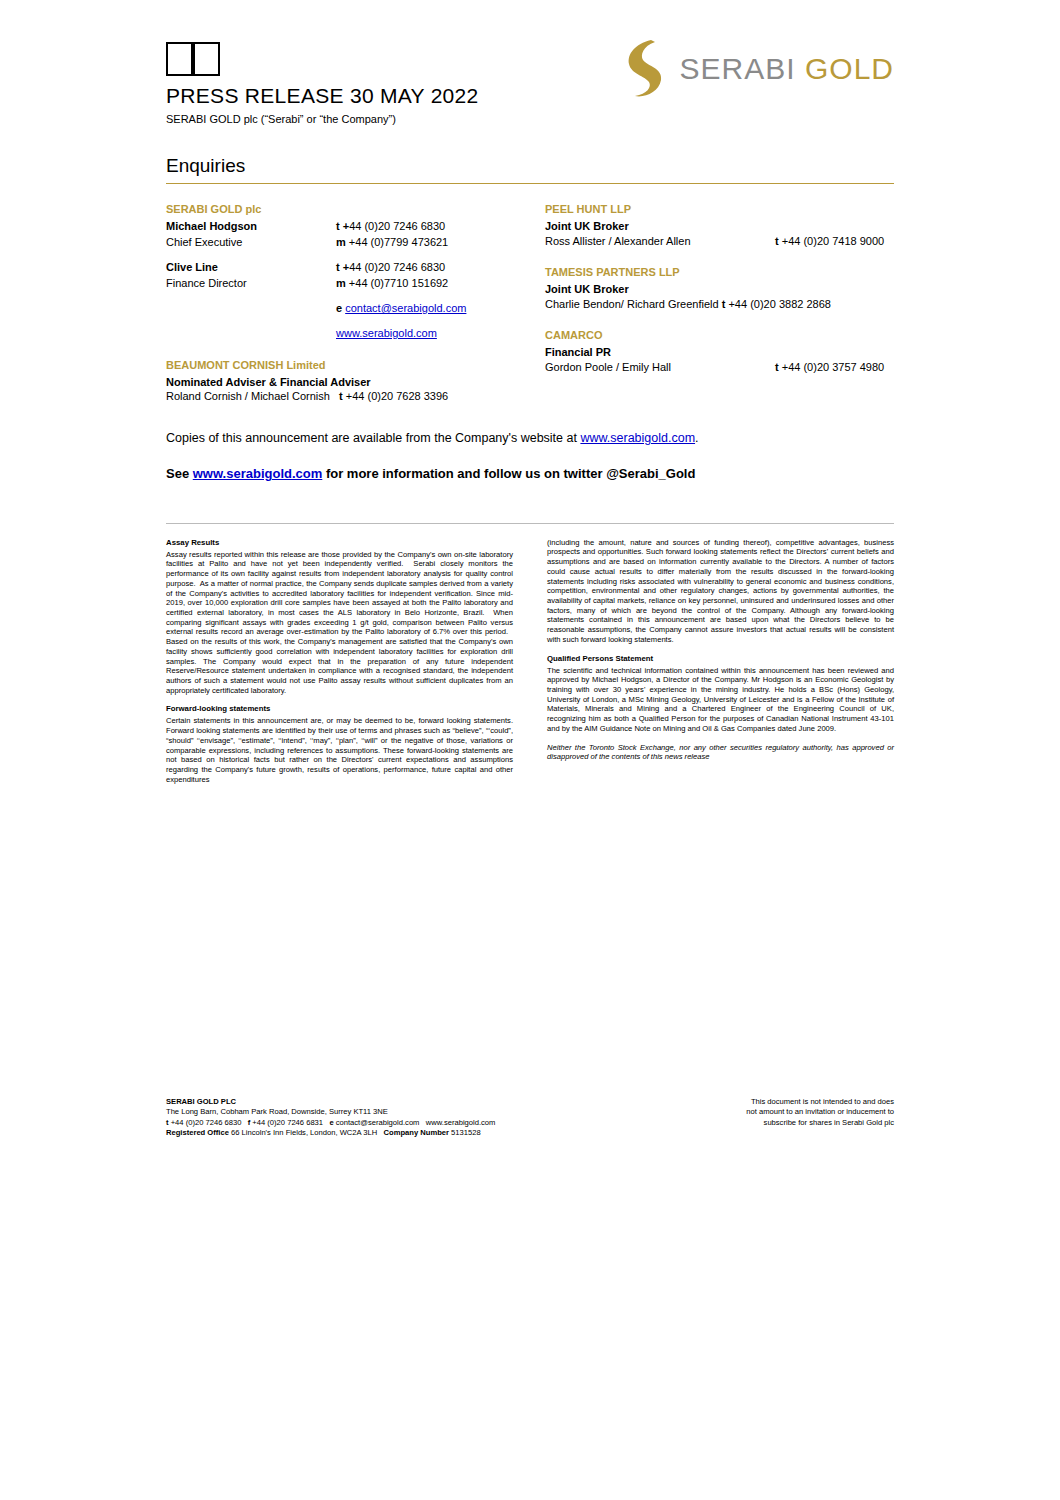PRESS RELEASE 30 MAY 2022
SERABI GOLD plc (“Serabi” or “the Company”)
SERABI GOLD
Enquiries
SERABI GOLD plc
Michael Hodgson
t +44 (0)20 7246 6830
Chief Executive
m +44 (0)7799 473621
Clive Line
t +44 (0)20 7246 6830
Finance Director
m +44 (0)7710 151692
e contact@serabigold.com
www.serabigold.com
BEAUMONT CORNISH Limited
Nominated Adviser & Financial Adviser
Roland Cornish / Michael Cornish t +44 (0)20 7628 3396
PEEL HUNT LLP
Joint UK Broker
Ross Allister / Alexander Allen
t +44 (0)20 7418 9000
TAMESIS PARTNERS LLP
Joint UK Broker
Charlie Bendon/ Richard Greenfield t +44 (0)20 3882 2868
CAMARCO
Financial PR
Gordon Poole / Emily Hall
t +44 (0)20 3757 4980
Copies of this announcement are available from the Company's website at www.serabigold.com.
See www.serabigold.com for more information and follow us on twitter @Serabi_Gold
Assay Results
Assay results reported within this release are those provided by the Company's own on-site laboratory facilities at Palito and have not yet been independently verified. Serabi closely monitors the performance of its own facility against results from independent laboratory analysis for quality control purpose. As a matter of normal practice, the Company sends duplicate samples derived from a variety of the Company's activities to accredited laboratory facilities for independent verification. Since mid-2019, over 10,000 exploration drill core samples have been assayed at both the Palito laboratory and certified external laboratory, in most cases the ALS laboratory in Belo Horizonte, Brazil. When comparing significant assays with grades exceeding 1 g/t gold, comparison between Palito versus external results record an average over-estimation by the Palito laboratory of 6.7% over this period. Based on the results of this work, the Company's management are satisfied that the Company's own facility shows sufficiently good correlation with independent laboratory facilities for exploration drill samples. The Company would expect that in the preparation of any future independent Reserve/Resource statement undertaken in compliance with a recognised standard, the independent authors of such a statement would not use Palito assay results without sufficient duplicates from an appropriately certificated laboratory.
Forward-looking statements
Certain statements in this announcement are, or may be deemed to be, forward looking statements. Forward looking statements are identified by their use of terms and phrases such as “believe”, “‘could”, “should” ‘‘envisage”, ‘‘estimate”, ‘‘intend”, ‘‘may”, ‘‘plan”, ‘‘will” or the negative of those, variations or comparable expressions, including references to assumptions. These forward-looking statements are not based on historical facts but rather on the Directors' current expectations and assumptions regarding the Company's future growth, results of operations, performance, future capital and other expenditures
(including the amount, nature and sources of funding thereof), competitive advantages, business prospects and opportunities. Such forward looking statements reflect the Directors' current beliefs and assumptions and are based on information currently available to the Directors. A number of factors could cause actual results to differ materially from the results discussed in the forward-looking statements including risks associated with vulnerability to general economic and business conditions, competition, environmental and other regulatory changes, actions by governmental authorities, the availability of capital markets, reliance on key personnel, uninsured and underinsured losses and other factors, many of which are beyond the control of the Company. Although any forward-looking statements contained in this announcement are based upon what the Directors believe to be reasonable assumptions, the Company cannot assure investors that actual results will be consistent with such forward looking statements.
Qualified Persons Statement
The scientific and technical information contained within this announcement has been reviewed and approved by Michael Hodgson, a Director of the Company. Mr Hodgson is an Economic Geologist by training with over 30 years' experience in the mining industry. He holds a BSc (Hons) Geology, University of London, a MSc Mining Geology, University of Leicester and is a Fellow of the Institute of Materials, Minerals and Mining and a Chartered Engineer of the Engineering Council of UK, recognizing him as both a Qualified Person for the purposes of Canadian National Instrument 43-101 and by the AIM Guidance Note on Mining and Oil & Gas Companies dated June 2009.
Neither the Toronto Stock Exchange, nor any other securities regulatory authority, has approved or disapproved of the contents of this news release
SERABI GOLD PLC
The Long Barn, Cobham Park Road, Downside, Surrey KT11 3NE
t +44 (0)20 7246 6830 f +44 (0)20 7246 6831 e contact@serabigold.com www.serabigold.com
Registered Office 66 Lincoln's Inn Fields, London, WC2A 3LH Company Number 5131528
This document is not intended to and does
not amount to an invitation or inducement to
subscribe for shares in Serabi Gold plc